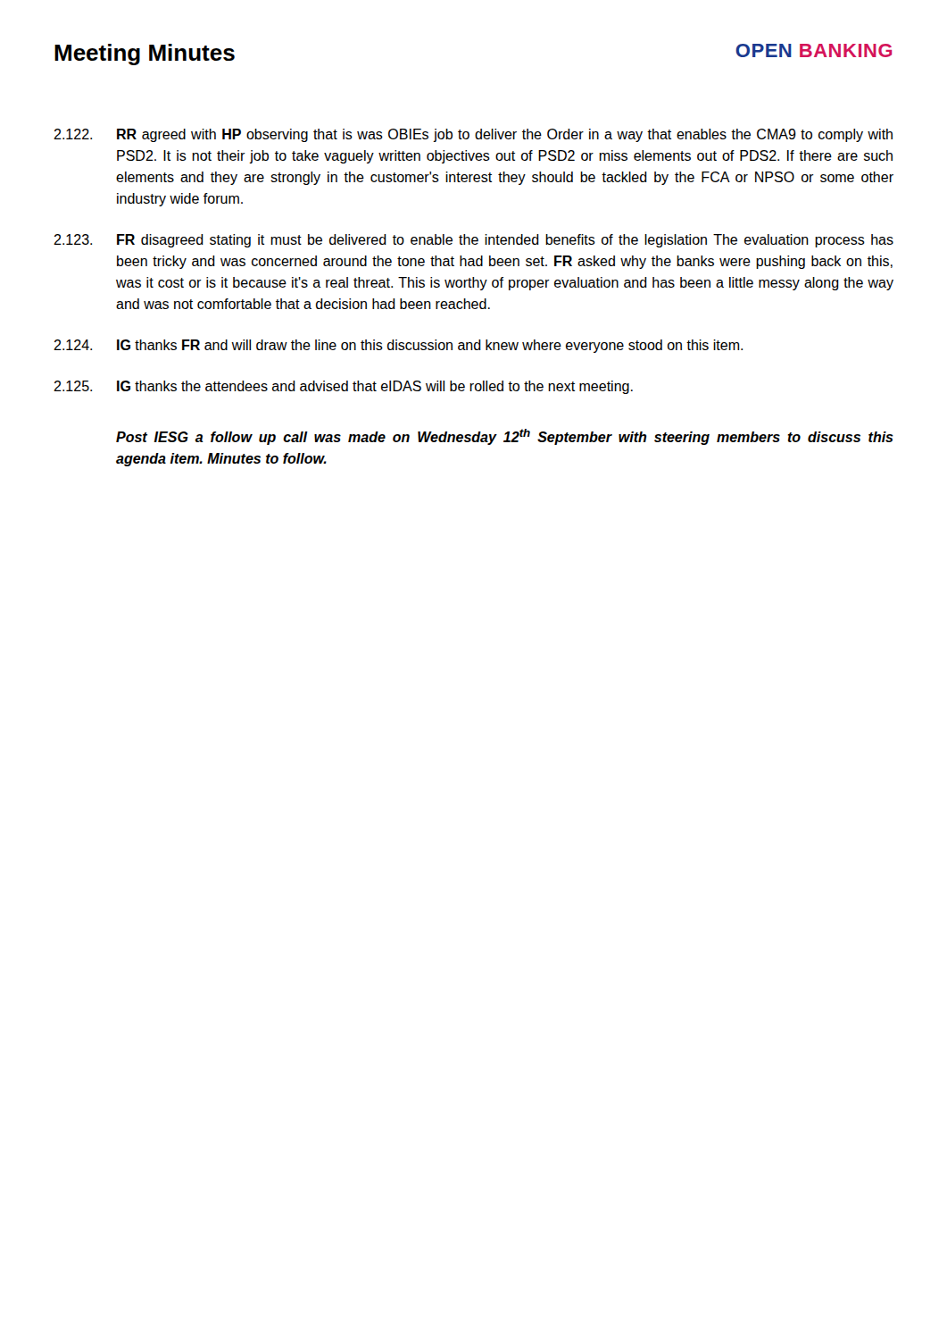Meeting Minutes
OPEN BANKING
2.122.
RR agreed with HP observing that is was OBIEs job to deliver the Order in a way that enables the CMA9 to comply with PSD2. It is not their job to take vaguely written objectives out of PSD2 or miss elements out of PDS2. If there are such elements and they are strongly in the customer's interest they should be tackled by the FCA or NPSO or some other industry wide forum.
2.123.
FR disagreed stating it must be delivered to enable the intended benefits of the legislation The evaluation process has been tricky and was concerned around the tone that had been set. FR asked why the banks were pushing back on this, was it cost or is it because it's a real threat. This is worthy of proper evaluation and has been a little messy along the way and was not comfortable that a decision had been reached.
2.124.
IG thanks FR and will draw the line on this discussion and knew where everyone stood on this item.
2.125.
IG thanks the attendees and advised that eIDAS will be rolled to the next meeting.
Post IESG a follow up call was made on Wednesday 12th September with steering members to discuss this agenda item. Minutes to follow.